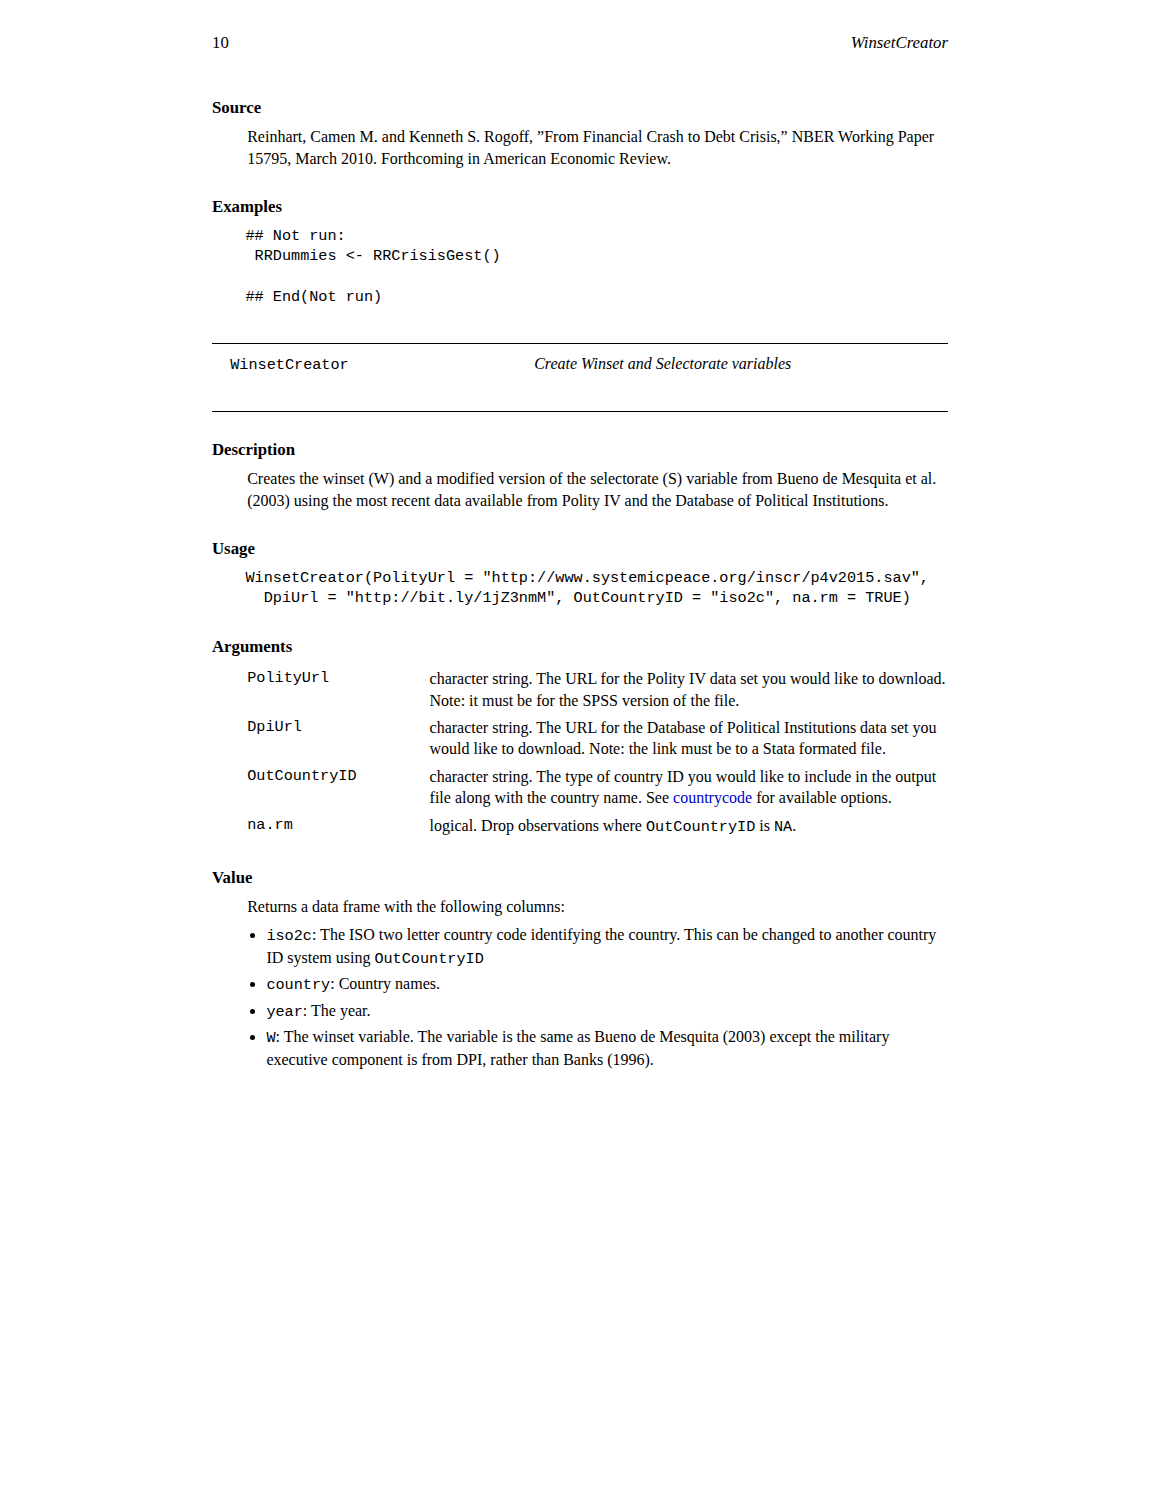10 WinsetCreator
Source
Reinhart, Camen M. and Kenneth S. Rogoff, ”From Financial Crash to Debt Crisis,” NBER Working Paper 15795, March 2010. Forthcoming in American Economic Review.
Examples
## Not run: 
 RRDummies <- RRCrisisGest()

## End(Not run)
WinsetCreator Create Winset and Selectorate variables
Description
Creates the winset (W) and a modified version of the selectorate (S) variable from Bueno de Mesquita et al. (2003) using the most recent data available from Polity IV and the Database of Political Institutions.
Usage
WinsetCreator(PolityUrl = "http://www.systemicpeace.org/inscr/p4v2015.sav",
  DpiUrl = "http://bit.ly/1jZ3nmM", OutCountryID = "iso2c", na.rm = TRUE)
Arguments
| PolityUrl | character string. The URL for the Polity IV data set you would like to download. Note: it must be for the SPSS version of the file. |
| DpiUrl | character string. The URL for the Database of Political Institutions data set you would like to download. Note: the link must be to a Stata formated file. |
| OutCountryID | character string. The type of country ID you would like to include in the output file along with the country name. See countrycode for available options. |
| na.rm | logical. Drop observations where OutCountryID is NA . |
Value
Returns a data frame with the following columns:
iso2c: The ISO two letter country code identifying the country. This can be changed to another country ID system using OutCountryID
country: Country names.
year: The year.
W: The winset variable. The variable is the same as Bueno de Mesquita (2003) except the military executive component is from DPI, rather than Banks (1996).